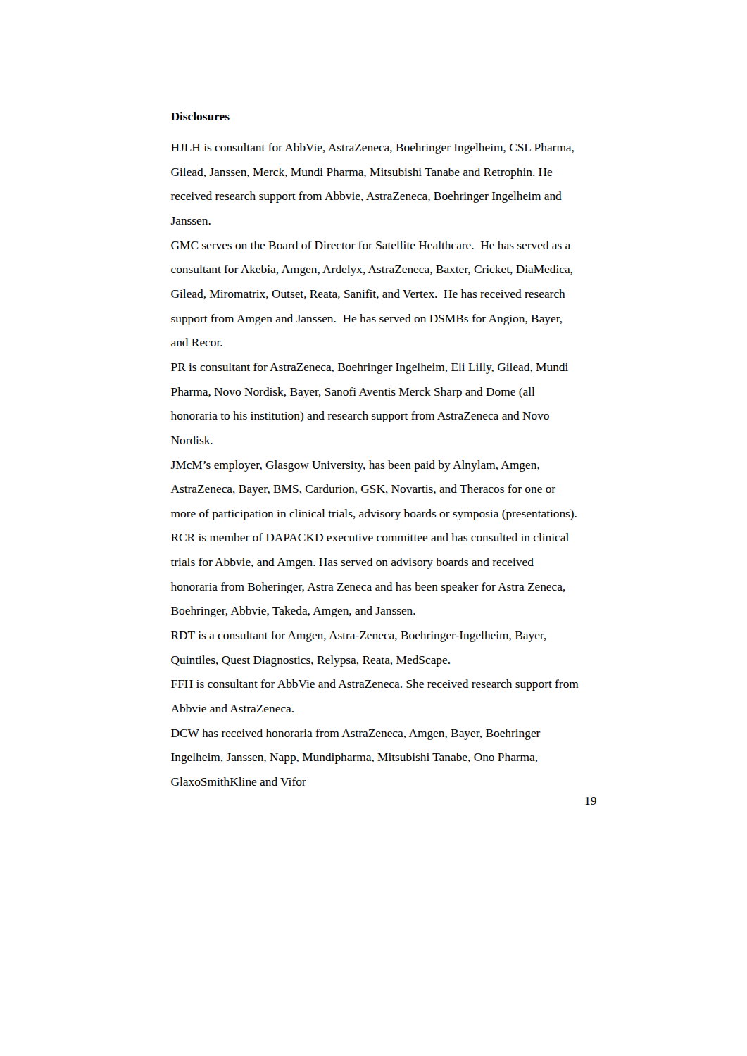Disclosures
HJLH is consultant for AbbVie, AstraZeneca, Boehringer Ingelheim, CSL Pharma, Gilead, Janssen, Merck, Mundi Pharma, Mitsubishi Tanabe and Retrophin. He received research support from Abbvie, AstraZeneca, Boehringer Ingelheim and Janssen.
GMC serves on the Board of Director for Satellite Healthcare. He has served as a consultant for Akebia, Amgen, Ardelyx, AstraZeneca, Baxter, Cricket, DiaMedica, Gilead, Miromatrix, Outset, Reata, Sanifit, and Vertex. He has received research support from Amgen and Janssen. He has served on DSMBs for Angion, Bayer, and Recor.
PR is consultant for AstraZeneca, Boehringer Ingelheim, Eli Lilly, Gilead, Mundi Pharma, Novo Nordisk, Bayer, Sanofi Aventis Merck Sharp and Dome (all honoraria to his institution) and research support from AstraZeneca and Novo Nordisk.
JMcM’s employer, Glasgow University, has been paid by Alnylam, Amgen, AstraZeneca, Bayer, BMS, Cardurion, GSK, Novartis, and Theracos for one or more of participation in clinical trials, advisory boards or symposia (presentations).
RCR is member of DAPACKD executive committee and has consulted in clinical trials for Abbvie, and Amgen. Has served on advisory boards and received honoraria from Boheringer, Astra Zeneca and has been speaker for Astra Zeneca, Boehringer, Abbvie, Takeda, Amgen, and Janssen.
RDT is a consultant for Amgen, Astra-Zeneca, Boehringer-Ingelheim, Bayer, Quintiles, Quest Diagnostics, Relypsa, Reata, MedScape.
FFH is consultant for AbbVie and AstraZeneca. She received research support from Abbvie and AstraZeneca.
DCW has received honoraria from AstraZeneca, Amgen, Bayer, Boehringer Ingelheim, Janssen, Napp, Mundipharma, Mitsubishi Tanabe, Ono Pharma, GlaxoSmithKline and Vifor
19